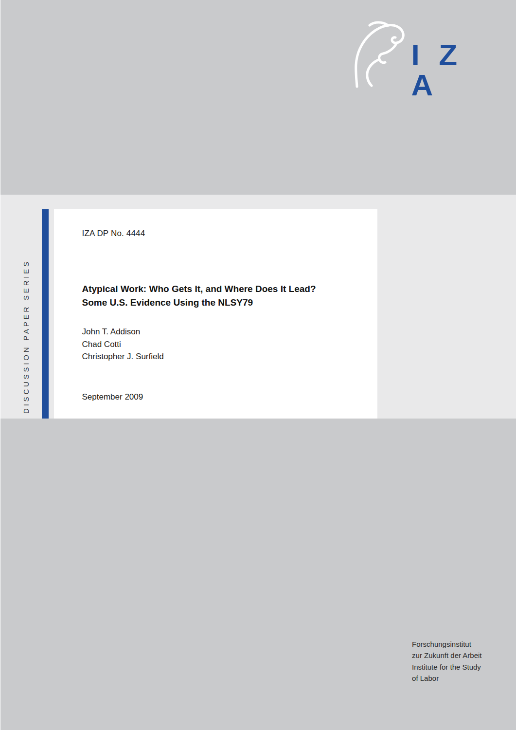I Z A
DISCUSSION PAPER SERIES
IZA DP No. 4444
Atypical Work: Who Gets It, and Where Does It Lead?
Some U.S. Evidence Using the NLSY79
John T. Addison
Chad Cotti
Christopher J. Surfield
September 2009
Forschungsinstitut
zur Zukunft der Arbeit
Institute for the Study
of Labor